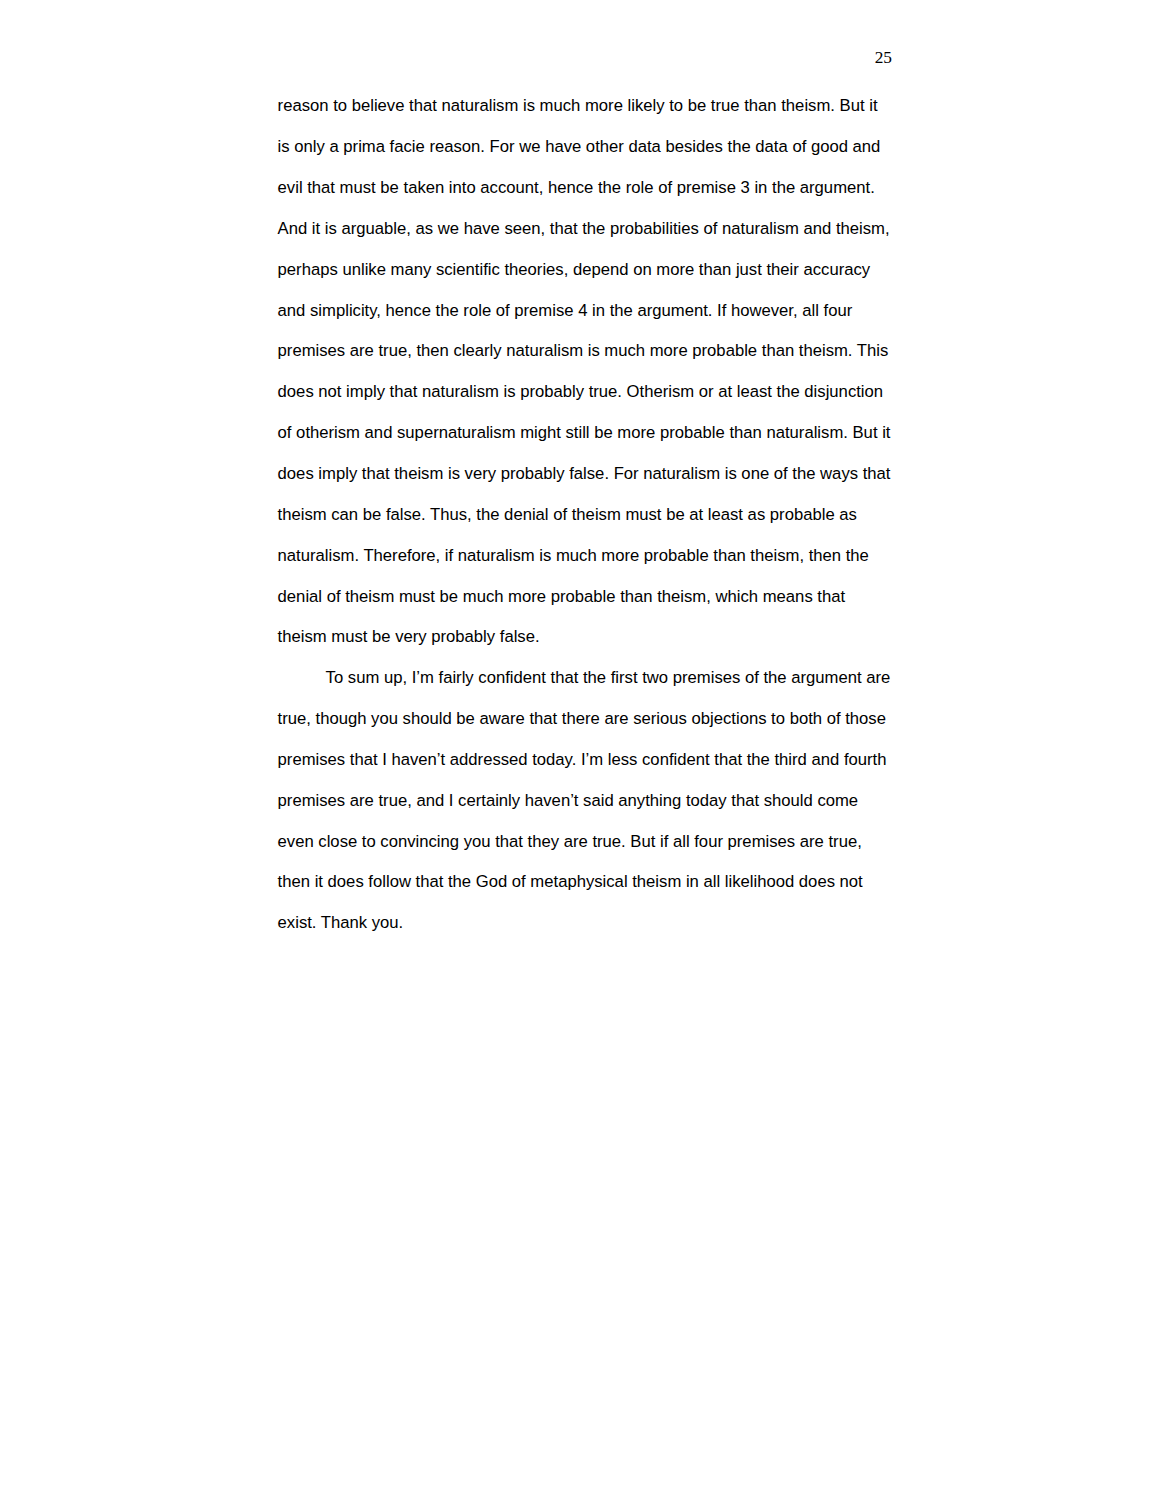25
reason to believe that naturalism is much more likely to be true than theism. But it is only a prima facie reason. For we have other data besides the data of good and evil that must be taken into account, hence the role of premise 3 in the argument. And it is arguable, as we have seen, that the probabilities of naturalism and theism, perhaps unlike many scientific theories, depend on more than just their accuracy and simplicity, hence the role of premise 4 in the argument. If however, all four premises are true, then clearly naturalism is much more probable than theism. This does not imply that naturalism is probably true. Otherism or at least the disjunction of otherism and supernaturalism might still be more probable than naturalism. But it does imply that theism is very probably false. For naturalism is one of the ways that theism can be false. Thus, the denial of theism must be at least as probable as naturalism. Therefore, if naturalism is much more probable than theism, then the denial of theism must be much more probable than theism, which means that theism must be very probably false.
To sum up, I’m fairly confident that the first two premises of the argument are true, though you should be aware that there are serious objections to both of those premises that I haven’t addressed today. I’m less confident that the third and fourth premises are true, and I certainly haven’t said anything today that should come even close to convincing you that they are true. But if all four premises are true, then it does follow that the God of metaphysical theism in all likelihood does not exist. Thank you.